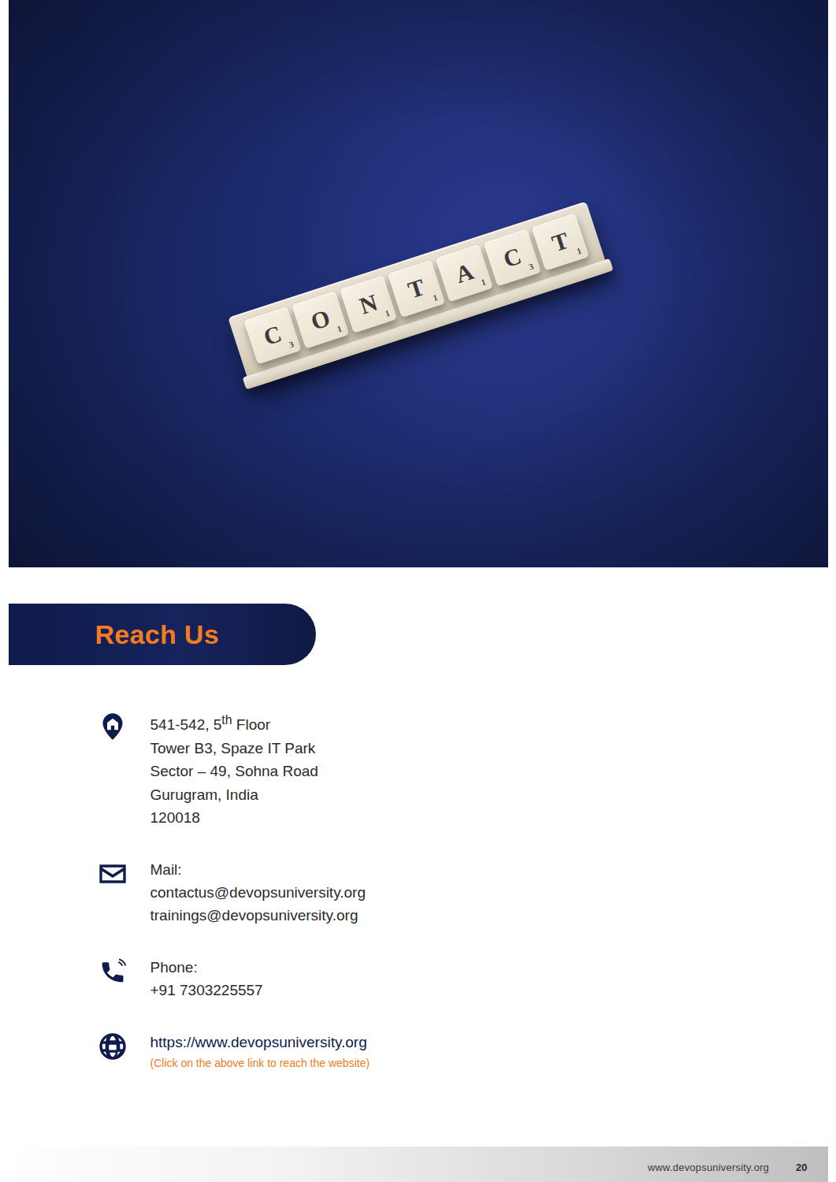C3
O1
N1
T1
A1
C3
T1
Reach Us
541-542, 5th Floor
Tower B3, Spaze IT Park
Sector – 49, Sohna Road
Gurugram, India
120018
Mail: contactus@devopsuniversity.org
trainings@devopsuniversity.org
Phone: +91 7303225557
https://www.devopsuniversity.org (Click on the above link to reach the website)
www.devopsuniversity.org 20